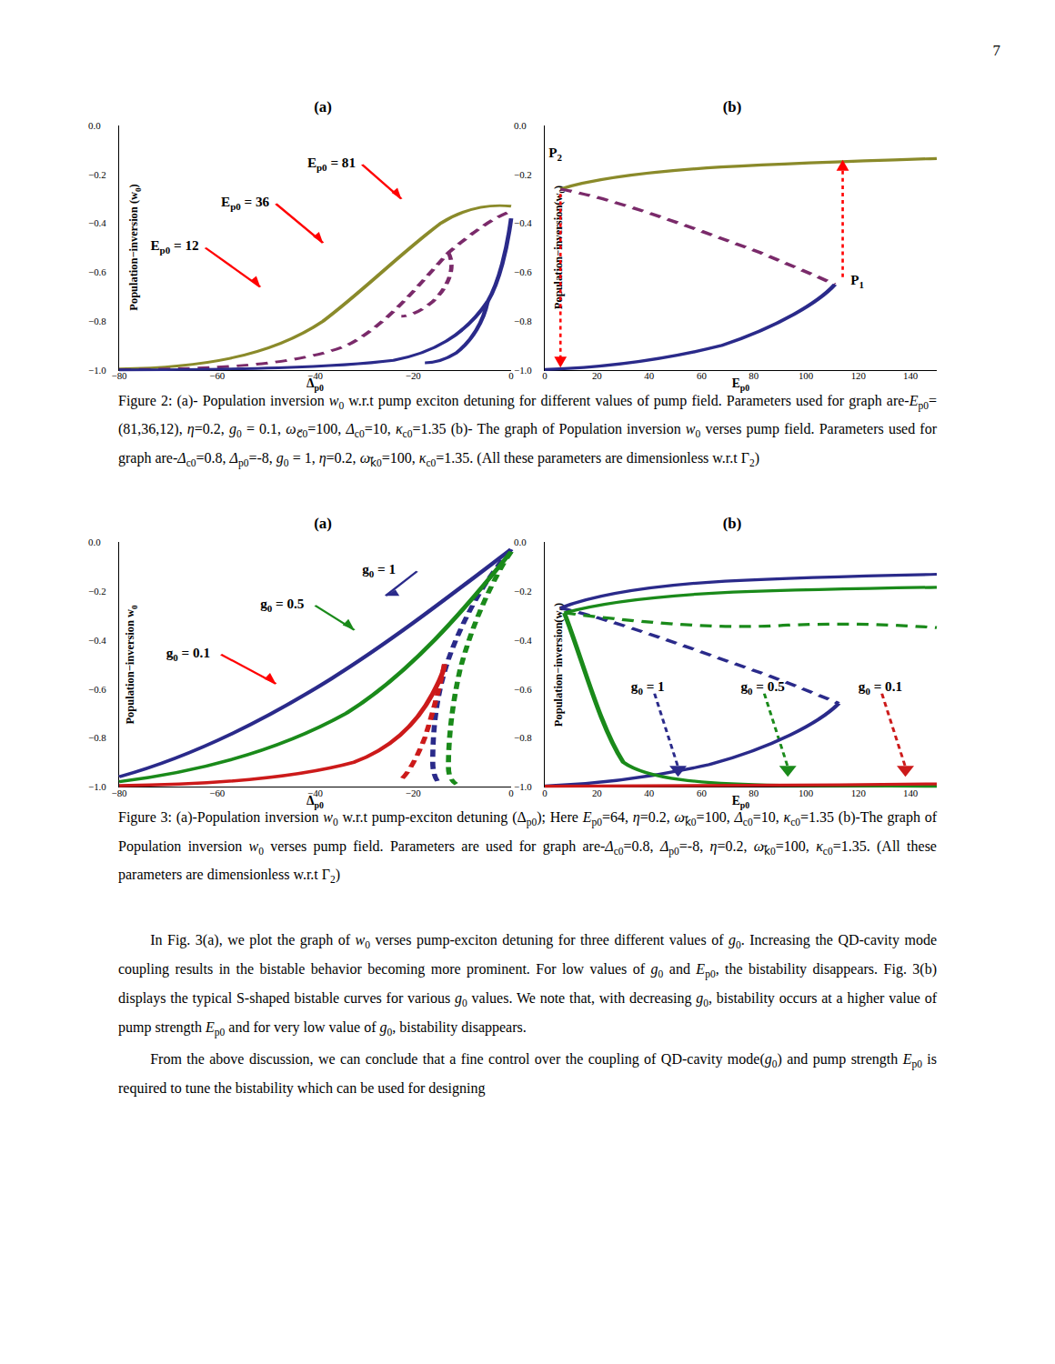7
(a)(b)
Population−inversion (w0)
Δp0
0.0
−0.2
−0.4
−0.6
−0.8
−1.0
−80
−60
−40
−20
0
Ep0 = 81
Ep0 = 36
Ep0 = 12
Population−inversion(w0)
Ep0
0.0
−0.2
−0.4
−0.6
−0.8
−1.0
0
20
40
60
80
100
120
140
P2
P1
Figure 2: (a)- Population inversion w0 w.r.t pump exciton detuning for different values of pump field. Parameters used for graph are-Ep0=(81,36,12), η=0.2, g0 = 0.1, ωc⃗0=100, Δc0=10, κc0=1.35 (b)- The graph of Population inversion w0 verses pump field. Parameters used for graph are-Δc0=0.8, Δp0=-8, g0 = 1, η=0.2, ωk⃗0=100, κc0=1.35. (All these parameters are dimensionless w.r.t Γ2)
(a)(b)
Population−inversion w0
Δp0
0.0
−0.2
−0.4
−0.6
−0.8
−1.0
−80
−60
−40
−20
0
g0 = 1
g0 = 0.5
g0 = 0.1
Population−inversion(w0)
Ep0
0.0
−0.2
−0.4
−0.6
−0.8
−1.0
0
20
40
60
80
100
120
140
g0 = 1
g0 = 0.5
g0 = 0.1
Figure 3: (a)-Population inversion w0 w.r.t pump-exciton detuning (Δp0); Here Ep0=64, η=0.2, ωk⃗0=100, Δc0=10, κc0=1.35 (b)-The graph of Population inversion w0 verses pump field. Parameters are used for graph are-Δc0=0.8, Δp0=-8, η=0.2, ωk⃗0=100, κc0=1.35. (All these parameters are dimensionless w.r.t Γ2)
In Fig. 3(a), we plot the graph of w0 verses pump-exciton detuning for three different values of g0. Increasing the QD-cavity mode coupling results in the bistable behavior becoming more prominent. For low values of g0 and Ep0, the bistability disappears. Fig. 3(b) displays the typical S-shaped bistable curves for various g0 values. We note that, with decreasing g0, bistability occurs at a higher value of pump strength Ep0 and for very low value of g0, bistability disappears.
From the above discussion, we can conclude that a fine control over the coupling of QD-cavity mode(g0) and pump strength Ep0 is required to tune the bistability which can be used for designing